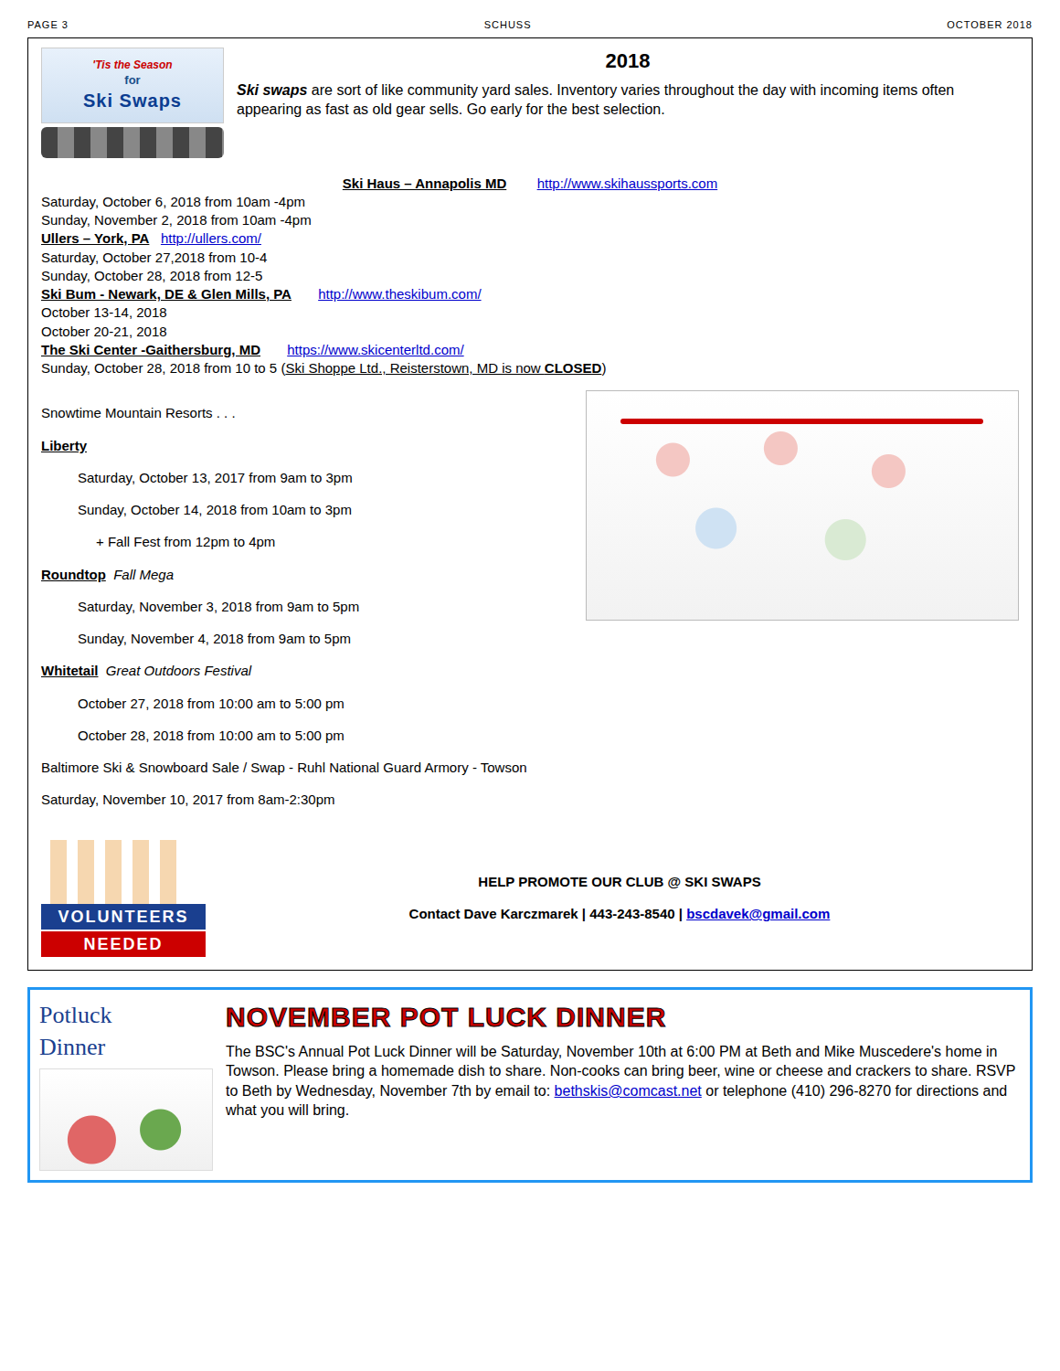PAGE 3 SCHUSS OCTOBER 2018
'Tis the Season for Ski Swaps
2018
Ski swaps are sort of like community yard sales. Inventory varies throughout the day with incoming items often appearing as fast as old gear sells. Go early for the best selection.
Ski Haus – Annapolis MD http://www.skihaussports.com
Saturday, October 6, 2018 from 10am -4pm
Sunday, November 2, 2018 from 10am -4pm
Ullers – York, PA http://ullers.com/
Saturday, October 27,2018 from 10-4
Sunday, October 28, 2018 from 12-5
Ski Bum - Newark, DE & Glen Mills, PA http://www.theskibum.com/
October 13-14, 2018
October 20-21, 2018
The Ski Center -Gaithersburg, MD https://www.skicenterltd.com/
Sunday, October 28, 2018 from 10 to 5 (Ski Shoppe Ltd., Reisterstown, MD is now CLOSED)
Snowtime Mountain Resorts . . .
Liberty
Saturday, October 13, 2017 from 9am to 3pm
Sunday, October 14, 2018 from 10am to 3pm
+ Fall Fest from 12pm to 4pm
Roundtop Fall Mega
Saturday, November 3, 2018 from 9am to 5pm
Sunday, November 4, 2018 from 9am to 5pm
Whitetail Great Outdoors Festival
October 27, 2018 from 10:00 am to 5:00 pm
October 28, 2018 from 10:00 am to 5:00 pm
Baltimore Ski & Snowboard Sale / Swap - Ruhl National Guard Armory - Towson
Saturday, November 10, 2017 from 8am-2:30pm
VOLUNTEERS
NEEDED
HELP PROMOTE OUR CLUB @ SKI SWAPS
Contact Dave Karczmarek | 443-243-8540 | bscdavek@gmail.com
Potluck
Dinner
NOVEMBER POT LUCK DINNER
The BSC's Annual Pot Luck Dinner will be Saturday, November 10th at 6:00 PM at Beth and Mike Muscedere's home in Towson. Please bring a homemade dish to share. Non-cooks can bring beer, wine or cheese and crackers to share. RSVP to Beth by Wednesday, November 7th by email to: bethskis@comcast.net or telephone (410) 296-8270 for directions and what you will bring.